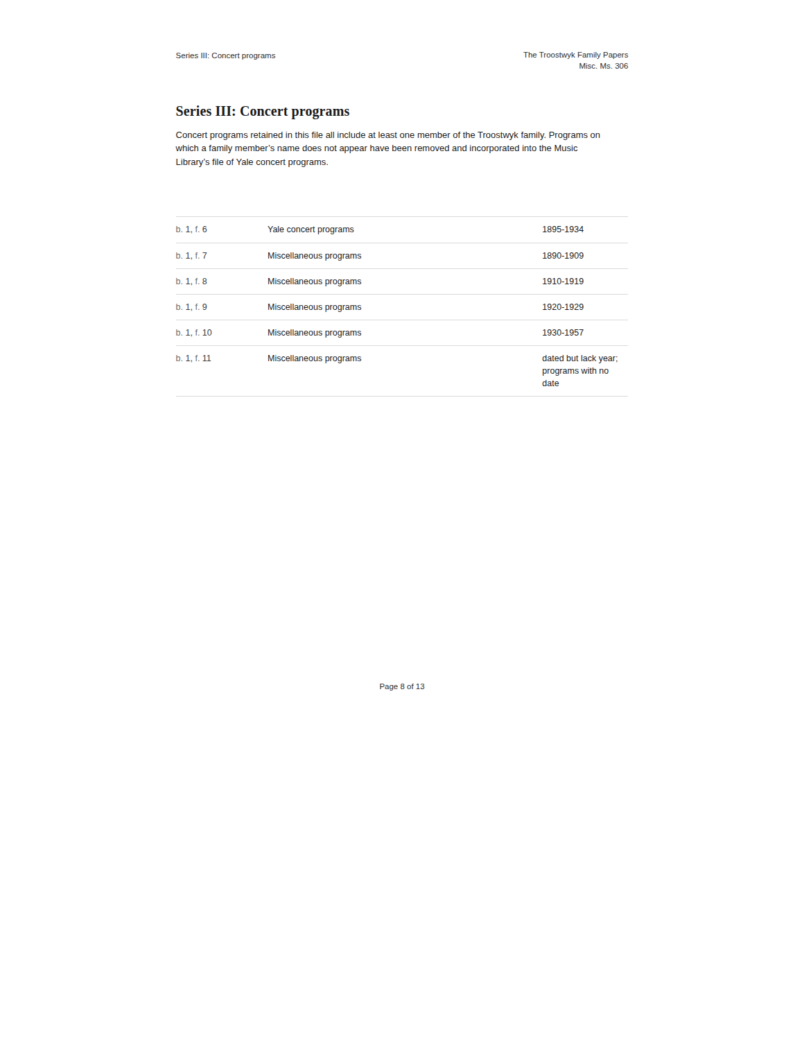Series III: Concert programs
The Troostwyk Family Papers
Misc. Ms. 306
Series III: Concert programs
Concert programs retained in this file all include at least one member of the Troostwyk family. Programs on which a family member’s name does not appear have been removed and incorporated into the Music Library’s file of Yale concert programs.
| b. 1, f. 6 | Yale concert programs | 1895-1934 |
| b. 1, f. 7 | Miscellaneous programs | 1890-1909 |
| b. 1, f. 8 | Miscellaneous programs | 1910-1919 |
| b. 1, f. 9 | Miscellaneous programs | 1920-1929 |
| b. 1, f. 10 | Miscellaneous programs | 1930-1957 |
| b. 1, f. 11 | Miscellaneous programs | dated but lack year; programs with no date |
Page 8 of 13